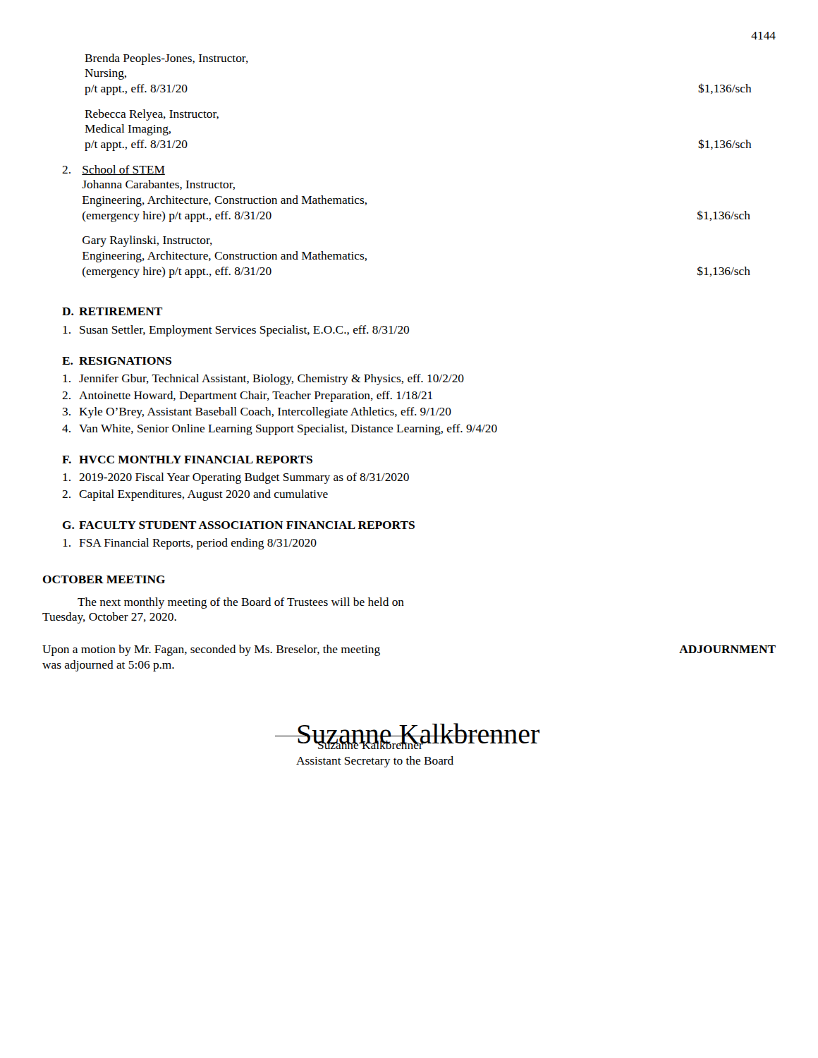4144
Brenda Peoples-Jones, Instructor, Nursing,
p/t appt., eff. 8/31/20 $1,136/sch
Rebecca Relyea, Instructor, Medical Imaging,
p/t appt., eff. 8/31/20 $1,136/sch
2.
School of STEM
Johanna Carabantes, Instructor, Engineering, Architecture, Construction and Mathematics,
(emergency hire) p/t appt., eff. 8/31/20 $1,136/sch
Gary Raylinski, Instructor, Engineering, Architecture, Construction and Mathematics,
(emergency hire) p/t appt., eff. 8/31/20 $1,136/sch
D. RETIREMENT
1. Susan Settler, Employment Services Specialist, E.O.C., eff. 8/31/20
E. RESIGNATIONS
1. Jennifer Gbur, Technical Assistant, Biology, Chemistry & Physics, eff. 10/2/20
2. Antoinette Howard, Department Chair, Teacher Preparation, eff. 1/18/21
3. Kyle O’Brey, Assistant Baseball Coach, Intercollegiate Athletics, eff. 9/1/20
4. Van White, Senior Online Learning Support Specialist, Distance Learning, eff. 9/4/20
F. HVCC MONTHLY FINANCIAL REPORTS
1. 2019-2020 Fiscal Year Operating Budget Summary as of 8/31/2020
2. Capital Expenditures, August 2020 and cumulative
G. FACULTY STUDENT ASSOCIATION FINANCIAL REPORTS
1. FSA Financial Reports, period ending 8/31/2020
OCTOBER MEETING
The next monthly meeting of the Board of Trustees will be held on
Tuesday, October 27, 2020.
Upon a motion by Mr. Fagan, seconded by Ms. Breselor, the meeting
was adjourned at 5:06 p.m.
ADJOURNMENT
Suzanne Kalkbrenner
Suzanne Kalkbrenner
Assistant Secretary to the Board